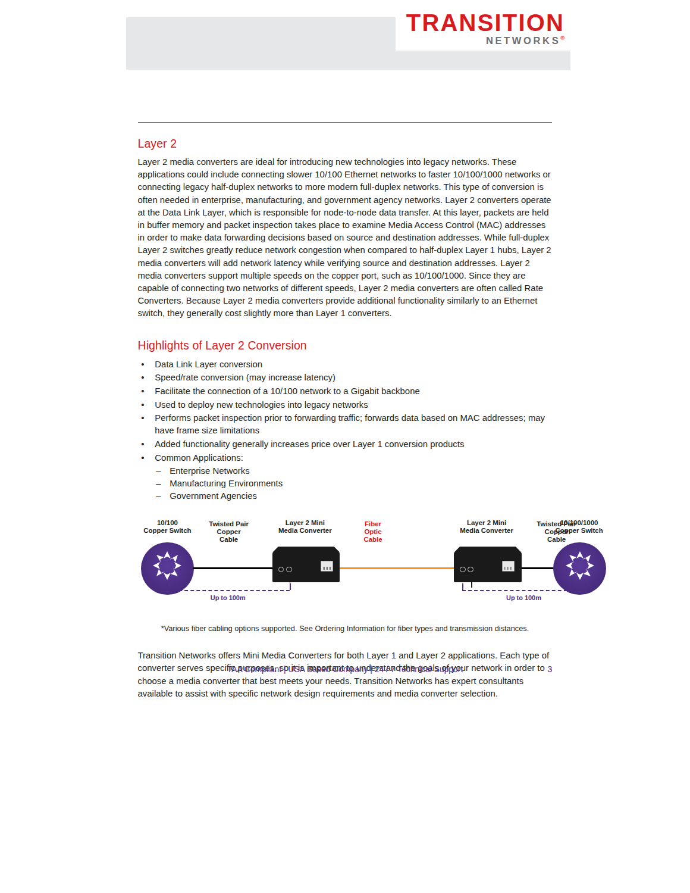TRANSITION NETWORKS®
Layer 2
Layer 2 media converters are ideal for introducing new technologies into legacy networks. These applications could include connecting slower 10/100 Ethernet networks to faster 10/100/1000 networks or connecting legacy half-duplex networks to more modern full-duplex networks. This type of conversion is often needed in enterprise, manufacturing, and government agency networks. Layer 2 converters operate at the Data Link Layer, which is responsible for node-to-node data transfer. At this layer, packets are held in buffer memory and packet inspection takes place to examine Media Access Control (MAC) addresses in order to make data forwarding decisions based on source and destination addresses. While full-duplex Layer 2 switches greatly reduce network congestion when compared to half-duplex Layer 1 hubs, Layer 2 media converters will add network latency while verifying source and destination addresses. Layer 2 media converters support multiple speeds on the copper port, such as 10/100/1000. Since they are capable of connecting two networks of different speeds, Layer 2 media converters are often called Rate Converters. Because Layer 2 media converters provide additional functionality similarly to an Ethernet switch, they generally cost slightly more than Layer 1 converters.
Highlights of Layer 2 Conversion
Data Link Layer conversion
Speed/rate conversion (may increase latency)
Facilitate the connection of a 10/100 network to a Gigabit backbone
Used to deploy new technologies into legacy networks
Performs packet inspection prior to forwarding traffic; forwards data based on MAC addresses; may have frame size limitations
Added functionality generally increases price over Layer 1 conversion products
Common Applications:
Enterprise Networks
Manufacturing Environments
Government Agencies
10/100
Copper Switch
Twisted Pair
Copper
Cable
Layer 2 Mini
Media Converter
Fiber
Optic
Cable
Layer 2 Mini
Media Converter
Twisted Pair
Copper
Cable
10/100/1000
Copper Switch
Up to 100m
Up to 100m
*Various fiber cabling options supported. See Ordering Information for fiber types and transmission distances.
Transition Networks offers Mini Media Converters for both Layer 1 and Layer 2 applications. Each type of converter serves specific purposes, so it is important to understand the goals of your network in order to choose a media converter that best meets your needs. Transition Networks has expert consultants available to assist with specific network design requirements and media converter selection.
TAA Compliant | USA Based Company | 24 / 7 Technical Support 3